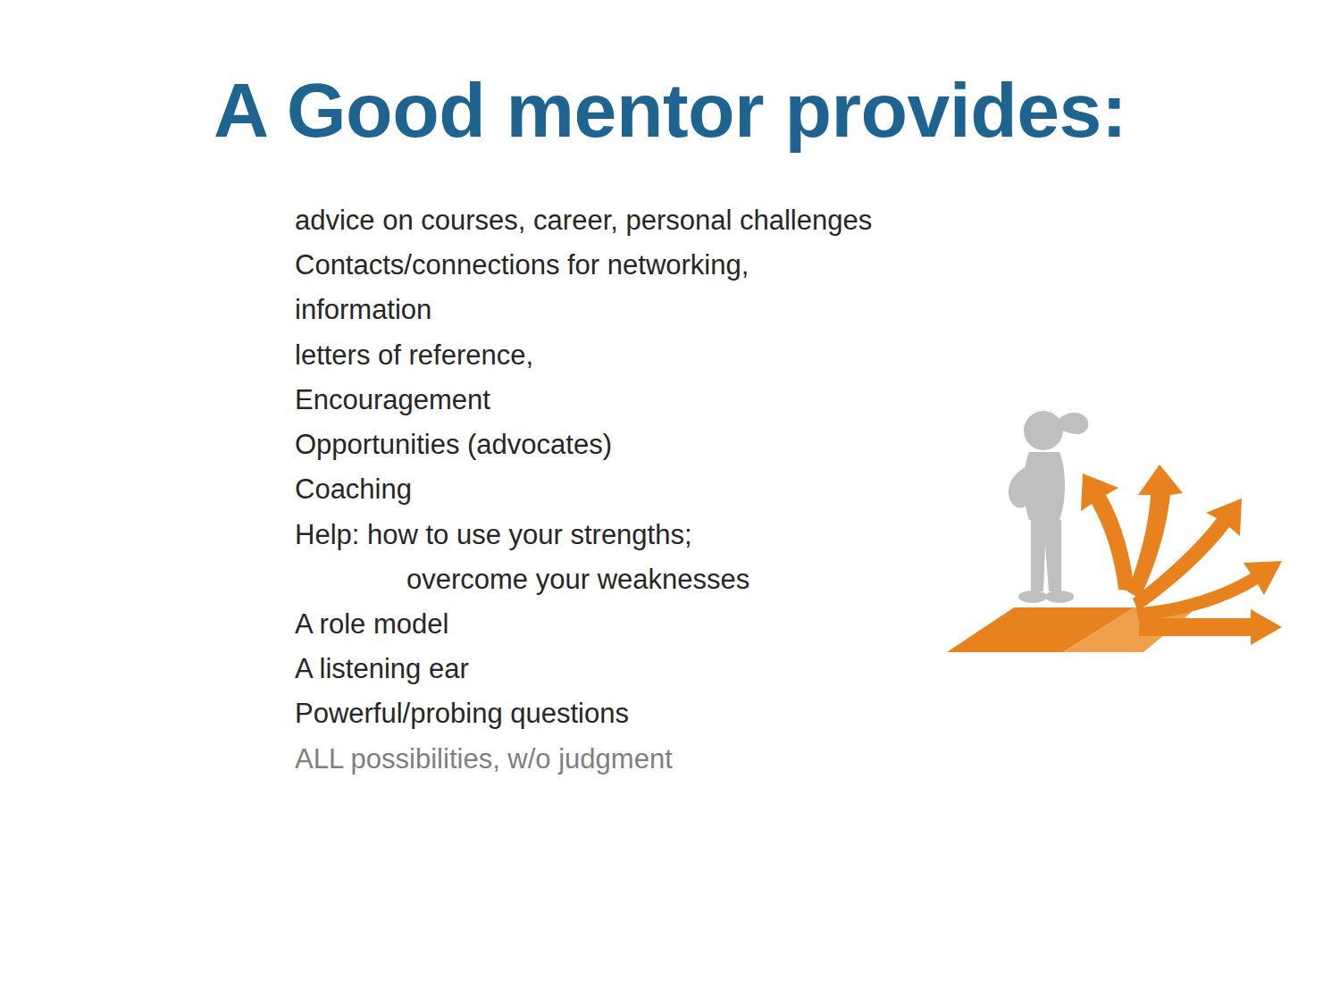A Good mentor provides:
advice on courses, career, personal challenges
Contacts/connections for networking,
information
letters of reference,
Encouragement
Opportunities (advocates)
Coaching
Help: how to use your strengths;
overcome your weaknesses
A role model
A listening ear
Powerful/probing questions
ALL possibilities, w/o judgment